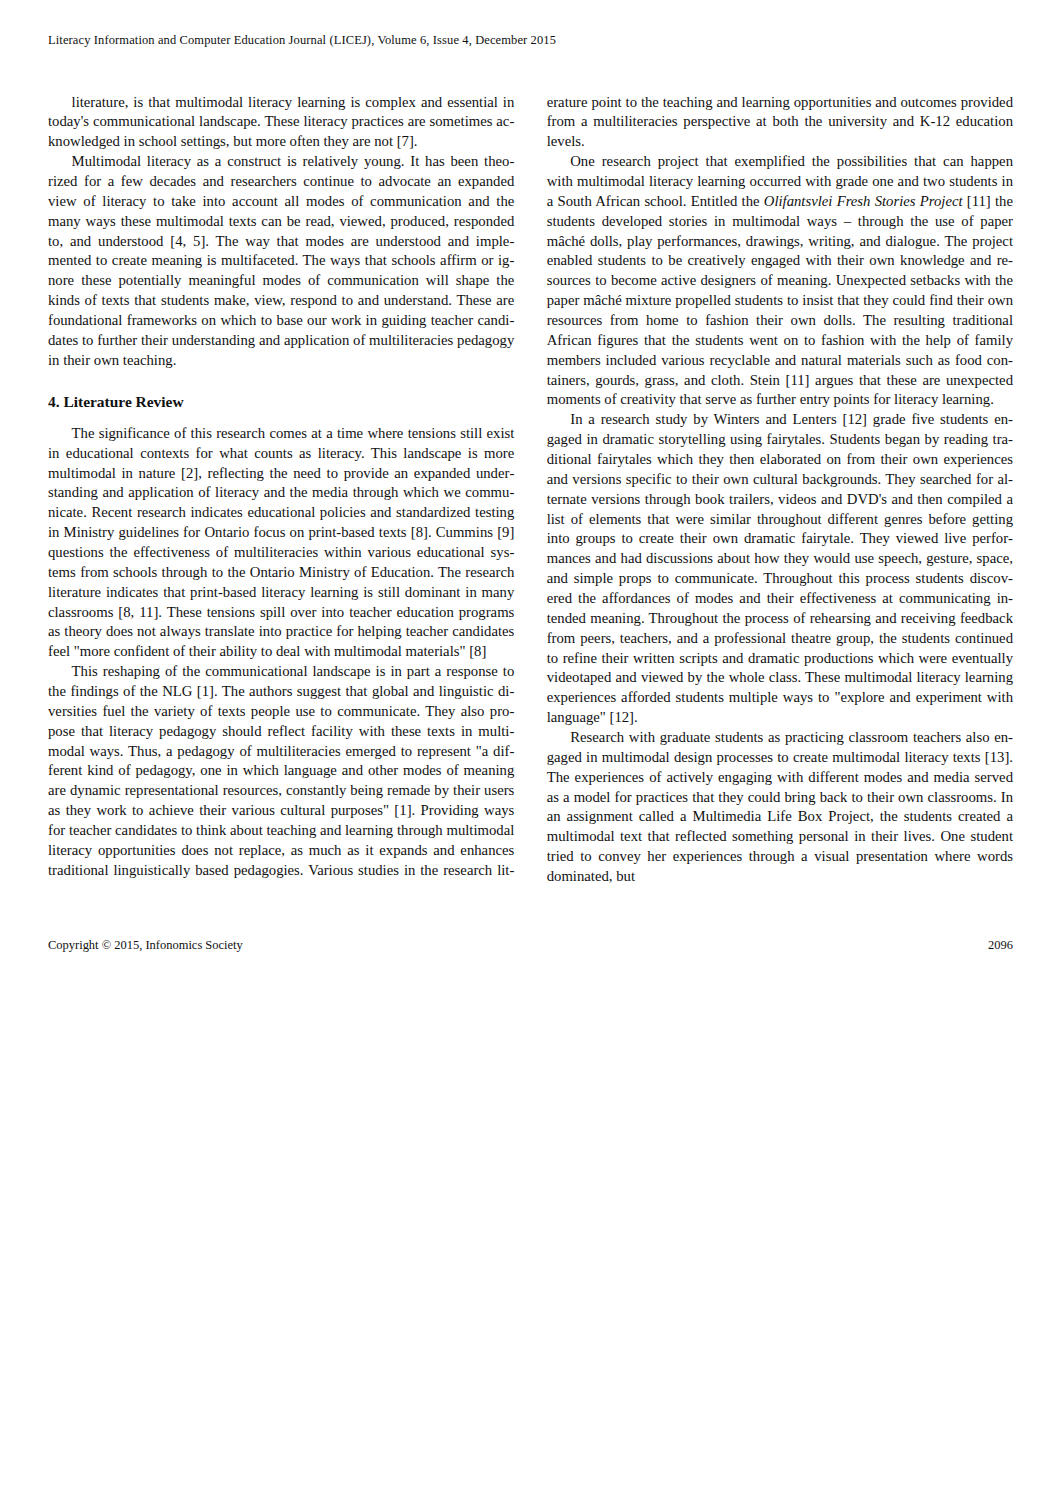Literacy Information and Computer Education Journal (LICEJ), Volume 6, Issue 4, December 2015
literature, is that multimodal literacy learning is complex and essential in today's communicational landscape. These literacy practices are sometimes acknowledged in school settings, but more often they are not [7].
Multimodal literacy as a construct is relatively young. It has been theorized for a few decades and researchers continue to advocate an expanded view of literacy to take into account all modes of communication and the many ways these multimodal texts can be read, viewed, produced, responded to, and understood [4, 5]. The way that modes are understood and implemented to create meaning is multifaceted. The ways that schools affirm or ignore these potentially meaningful modes of communication will shape the kinds of texts that students make, view, respond to and understand. These are foundational frameworks on which to base our work in guiding teacher candidates to further their understanding and application of multiliteracies pedagogy in their own teaching.
4. Literature Review
The significance of this research comes at a time where tensions still exist in educational contexts for what counts as literacy. This landscape is more multimodal in nature [2], reflecting the need to provide an expanded understanding and application of literacy and the media through which we communicate. Recent research indicates educational policies and standardized testing in Ministry guidelines for Ontario focus on print-based texts [8]. Cummins [9] questions the effectiveness of multiliteracies within various educational systems from schools through to the Ontario Ministry of Education. The research literature indicates that print-based literacy learning is still dominant in many classrooms [8, 11]. These tensions spill over into teacher education programs as theory does not always translate into practice for helping teacher candidates feel "more confident of their ability to deal with multimodal materials" [8]
This reshaping of the communicational landscape is in part a response to the findings of the NLG [1]. The authors suggest that global and linguistic diversities fuel the variety of texts people use to communicate. They also propose that literacy pedagogy should reflect facility with these texts in multimodal ways. Thus, a pedagogy of multiliteracies emerged to represent "a different kind of pedagogy, one in which language and other modes of meaning are dynamic representational resources, constantly being remade by their users as they work to achieve their various cultural purposes" [1]. Providing ways for teacher candidates to think about teaching and learning through multimodal literacy opportunities does not replace, as much as it expands and enhances traditional linguistically based pedagogies. Various studies in the research literature point to the teaching and learning opportunities and outcomes provided from a multiliteracies perspective at both the university and K-12 education levels.
One research project that exemplified the possibilities that can happen with multimodal literacy learning occurred with grade one and two students in a South African school. Entitled the Olifantsvlei Fresh Stories Project [11] the students developed stories in multimodal ways – through the use of paper mâché dolls, play performances, drawings, writing, and dialogue. The project enabled students to be creatively engaged with their own knowledge and resources to become active designers of meaning. Unexpected setbacks with the paper mâché mixture propelled students to insist that they could find their own resources from home to fashion their own dolls. The resulting traditional African figures that the students went on to fashion with the help of family members included various recyclable and natural materials such as food containers, gourds, grass, and cloth. Stein [11] argues that these are unexpected moments of creativity that serve as further entry points for literacy learning.
In a research study by Winters and Lenters [12] grade five students engaged in dramatic storytelling using fairytales. Students began by reading traditional fairytales which they then elaborated on from their own experiences and versions specific to their own cultural backgrounds. They searched for alternate versions through book trailers, videos and DVD's and then compiled a list of elements that were similar throughout different genres before getting into groups to create their own dramatic fairytale. They viewed live performances and had discussions about how they would use speech, gesture, space, and simple props to communicate. Throughout this process students discovered the affordances of modes and their effectiveness at communicating intended meaning. Throughout the process of rehearsing and receiving feedback from peers, teachers, and a professional theatre group, the students continued to refine their written scripts and dramatic productions which were eventually videotaped and viewed by the whole class. These multimodal literacy learning experiences afforded students multiple ways to "explore and experiment with language" [12].
Research with graduate students as practicing classroom teachers also engaged in multimodal design processes to create multimodal literacy texts [13]. The experiences of actively engaging with different modes and media served as a model for practices that they could bring back to their own classrooms. In an assignment called a Multimedia Life Box Project, the students created a multimodal text that reflected something personal in their lives. One student tried to convey her experiences through a visual presentation where words dominated, but
Copyright © 2015, Infonomics Society 2096